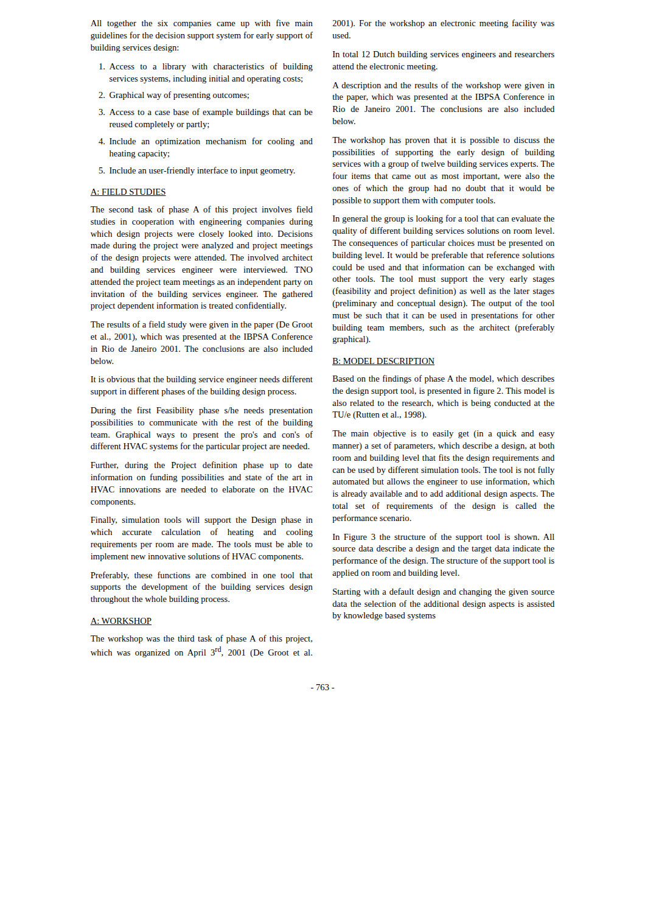All together the six companies came up with five main guidelines for the decision support system for early support of building services design:
Access to a library with characteristics of building services systems, including initial and operating costs;
Graphical way of presenting outcomes;
Access to a case base of example buildings that can be reused completely or partly;
Include an optimization mechanism for cooling and heating capacity;
Include an user-friendly interface to input geometry.
A: Field Studies
The second task of phase A of this project involves field studies in cooperation with engineering companies during which design projects were closely looked into. Decisions made during the project were analyzed and project meetings of the design projects were attended. The involved architect and building services engineer were interviewed. TNO attended the project team meetings as an independent party on invitation of the building services engineer. The gathered project dependent information is treated confidentially.
The results of a field study were given in the paper (De Groot et al., 2001), which was presented at the IBPSA Conference in Rio de Janeiro 2001. The conclusions are also included below.
It is obvious that the building service engineer needs different support in different phases of the building design process.
During the first Feasibility phase s/he needs presentation possibilities to communicate with the rest of the building team. Graphical ways to present the pro's and con's of different HVAC systems for the particular project are needed.
Further, during the Project definition phase up to date information on funding possibilities and state of the art in HVAC innovations are needed to elaborate on the HVAC components.
Finally, simulation tools will support the Design phase in which accurate calculation of heating and cooling requirements per room are made. The tools must be able to implement new innovative solutions of HVAC components.
Preferably, these functions are combined in one tool that supports the development of the building services design throughout the whole building process.
A: Workshop
The workshop was the third task of phase A of this project, which was organized on April 3rd, 2001 (De Groot et al. 2001). For the workshop an electronic meeting facility was used.
In total 12 Dutch building services engineers and researchers attend the electronic meeting.
A description and the results of the workshop were given in the paper, which was presented at the IBPSA Conference in Rio de Janeiro 2001. The conclusions are also included below.
The workshop has proven that it is possible to discuss the possibilities of supporting the early design of building services with a group of twelve building services experts. The four items that came out as most important, were also the ones of which the group had no doubt that it would be possible to support them with computer tools.
In general the group is looking for a tool that can evaluate the quality of different building services solutions on room level. The consequences of particular choices must be presented on building level. It would be preferable that reference solutions could be used and that information can be exchanged with other tools. The tool must support the very early stages (feasibility and project definition) as well as the later stages (preliminary and conceptual design). The output of the tool must be such that it can be used in presentations for other building team members, such as the architect (preferably graphical).
B: Model Description
Based on the findings of phase A the model, which describes the design support tool, is presented in figure 2. This model is also related to the research, which is being conducted at the TU/e (Rutten et al., 1998).
The main objective is to easily get (in a quick and easy manner) a set of parameters, which describe a design, at both room and building level that fits the design requirements and can be used by different simulation tools. The tool is not fully automated but allows the engineer to use information, which is already available and to add additional design aspects. The total set of requirements of the design is called the performance scenario.
In Figure 3 the structure of the support tool is shown. All source data describe a design and the target data indicate the performance of the design. The structure of the support tool is applied on room and building level.
Starting with a default design and changing the given source data the selection of the additional design aspects is assisted by knowledge based systems
- 763 -